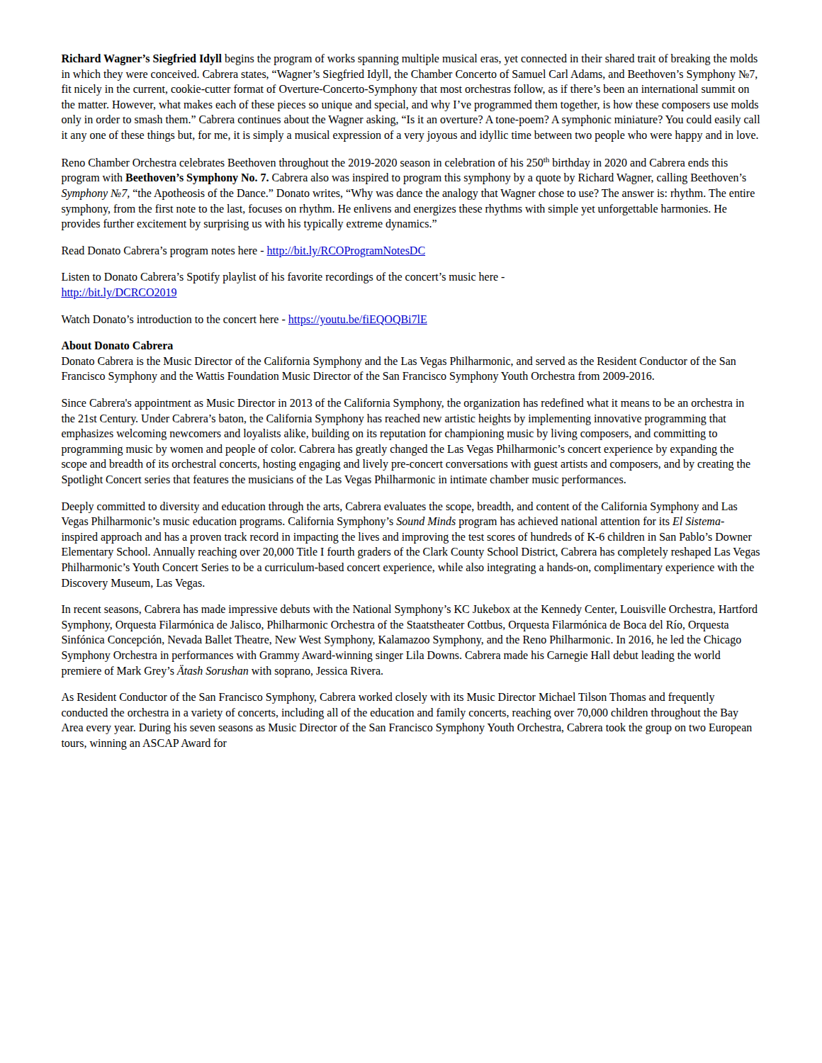Richard Wagner’s Siegfried Idyll begins the program of works spanning multiple musical eras, yet connected in their shared trait of breaking the molds in which they were conceived. Cabrera states, “Wagner’s Siegfried Idyll, the Chamber Concerto of Samuel Carl Adams, and Beethoven’s Symphony №7, fit nicely in the current, cookie-cutter format of Overture-Concerto-Symphony that most orchestras follow, as if there’s been an international summit on the matter. However, what makes each of these pieces so unique and special, and why I’ve programmed them together, is how these composers use molds only in order to smash them.” Cabrera continues about the Wagner asking, “Is it an overture? A tone-poem? A symphonic miniature? You could easily call it any one of these things but, for me, it is simply a musical expression of a very joyous and idyllic time between two people who were happy and in love.
Reno Chamber Orchestra celebrates Beethoven throughout the 2019-2020 season in celebration of his 250th birthday in 2020 and Cabrera ends this program with Beethoven’s Symphony No. 7. Cabrera also was inspired to program this symphony by a quote by Richard Wagner, calling Beethoven’s Symphony №7, “the Apotheosis of the Dance.” Donato writes, “Why was dance the analogy that Wagner chose to use? The answer is: rhythm. The entire symphony, from the first note to the last, focuses on rhythm. He enlivens and energizes these rhythms with simple yet unforgettable harmonies. He provides further excitement by surprising us with his typically extreme dynamics.”
Read Donato Cabrera’s program notes here - http://bit.ly/RCOProgramNotesDC
Listen to Donato Cabrera’s Spotify playlist of his favorite recordings of the concert’s music here -
http://bit.ly/DCRCO2019
Watch Donato’s introduction to the concert here - https://youtu.be/fiEQOQBi7lE
About Donato Cabrera
Donato Cabrera is the Music Director of the California Symphony and the Las Vegas Philharmonic, and served as the Resident Conductor of the San Francisco Symphony and the Wattis Foundation Music Director of the San Francisco Symphony Youth Orchestra from 2009-2016.
Since Cabrera's appointment as Music Director in 2013 of the California Symphony, the organization has redefined what it means to be an orchestra in the 21st Century. Under Cabrera’s baton, the California Symphony has reached new artistic heights by implementing innovative programming that emphasizes welcoming newcomers and loyalists alike, building on its reputation for championing music by living composers, and committing to programming music by women and people of color. Cabrera has greatly changed the Las Vegas Philharmonic’s concert experience by expanding the scope and breadth of its orchestral concerts, hosting engaging and lively pre-concert conversations with guest artists and composers, and by creating the Spotlight Concert series that features the musicians of the Las Vegas Philharmonic in intimate chamber music performances.
Deeply committed to diversity and education through the arts, Cabrera evaluates the scope, breadth, and content of the California Symphony and Las Vegas Philharmonic’s music education programs. California Symphony’s Sound Minds program has achieved national attention for its El Sistema-inspired approach and has a proven track record in impacting the lives and improving the test scores of hundreds of K-6 children in San Pablo’s Downer Elementary School. Annually reaching over 20,000 Title I fourth graders of the Clark County School District, Cabrera has completely reshaped Las Vegas Philharmonic’s Youth Concert Series to be a curriculum-based concert experience, while also integrating a hands-on, complimentary experience with the Discovery Museum, Las Vegas.
In recent seasons, Cabrera has made impressive debuts with the National Symphony’s KC Jukebox at the Kennedy Center, Louisville Orchestra, Hartford Symphony, Orquesta Filarmónica de Jalisco, Philharmonic Orchestra of the Staatstheater Cottbus, Orquesta Filarmónica de Boca del Río, Orquesta Sinfónica Concepción, Nevada Ballet Theatre, New West Symphony, Kalamazoo Symphony, and the Reno Philharmonic. In 2016, he led the Chicago Symphony Orchestra in performances with Grammy Award-winning singer Lila Downs. Cabrera made his Carnegie Hall debut leading the world premiere of Mark Grey’s Ätash Sorushan with soprano, Jessica Rivera.
As Resident Conductor of the San Francisco Symphony, Cabrera worked closely with its Music Director Michael Tilson Thomas and frequently conducted the orchestra in a variety of concerts, including all of the education and family concerts, reaching over 70,000 children throughout the Bay Area every year. During his seven seasons as Music Director of the San Francisco Symphony Youth Orchestra, Cabrera took the group on two European tours, winning an ASCAP Award for